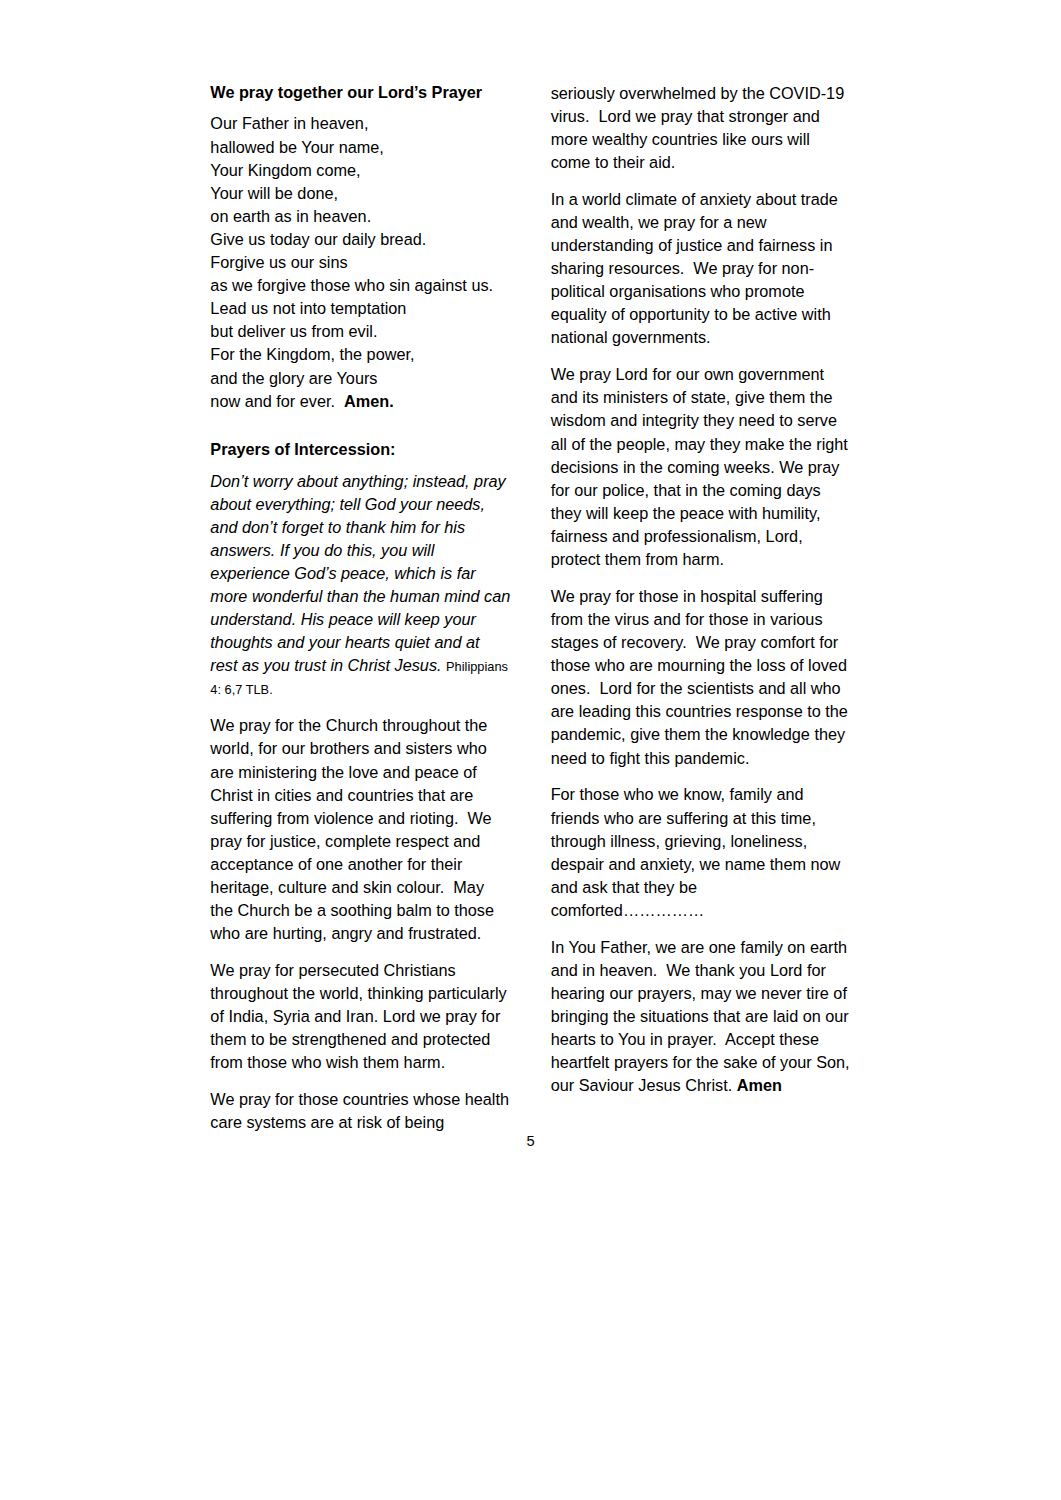We pray together our Lord’s Prayer
Our Father in heaven,
hallowed be Your name,
Your Kingdom come,
Your will be done,
on earth as in heaven.
Give us today our daily bread.
Forgive us our sins
as we forgive those who sin against us.
Lead us not into temptation
but deliver us from evil.
For the Kingdom, the power,
and the glory are Yours
now and for ever. Amen.
Prayers of Intercession:
Don’t worry about anything; instead, pray about everything; tell God your needs, and don’t forget to thank him for his answers. If you do this, you will experience God’s peace, which is far more wonderful than the human mind can understand. His peace will keep your thoughts and your hearts quiet and at rest as you trust in Christ Jesus. Philippians 4: 6,7 TLB.
We pray for the Church throughout the world, for our brothers and sisters who are ministering the love and peace of Christ in cities and countries that are suffering from violence and rioting. We pray for justice, complete respect and acceptance of one another for their heritage, culture and skin colour. May the Church be a soothing balm to those who are hurting, angry and frustrated.
We pray for persecuted Christians throughout the world, thinking particularly of India, Syria and Iran. Lord we pray for them to be strengthened and protected from those who wish them harm.
We pray for those countries whose health care systems are at risk of being seriously overwhelmed by the COVID-19 virus. Lord we pray that stronger and more wealthy countries like ours will come to their aid.
In a world climate of anxiety about trade and wealth, we pray for a new understanding of justice and fairness in sharing resources. We pray for non-political organisations who promote equality of opportunity to be active with national governments.
We pray Lord for our own government and its ministers of state, give them the wisdom and integrity they need to serve all of the people, may they make the right decisions in the coming weeks. We pray for our police, that in the coming days they will keep the peace with humility, fairness and professionalism, Lord, protect them from harm.
We pray for those in hospital suffering from the virus and for those in various stages of recovery. We pray comfort for those who are mourning the loss of loved ones. Lord for the scientists and all who are leading this countries response to the pandemic, give them the knowledge they need to fight this pandemic.
For those who we know, family and friends who are suffering at this time, through illness, grieving, loneliness, despair and anxiety, we name them now and ask that they be comforted……………
In You Father, we are one family on earth and in heaven. We thank you Lord for hearing our prayers, may we never tire of bringing the situations that are laid on our hearts to You in prayer. Accept these heartfelt prayers for the sake of your Son, our Saviour Jesus Christ. Amen
5